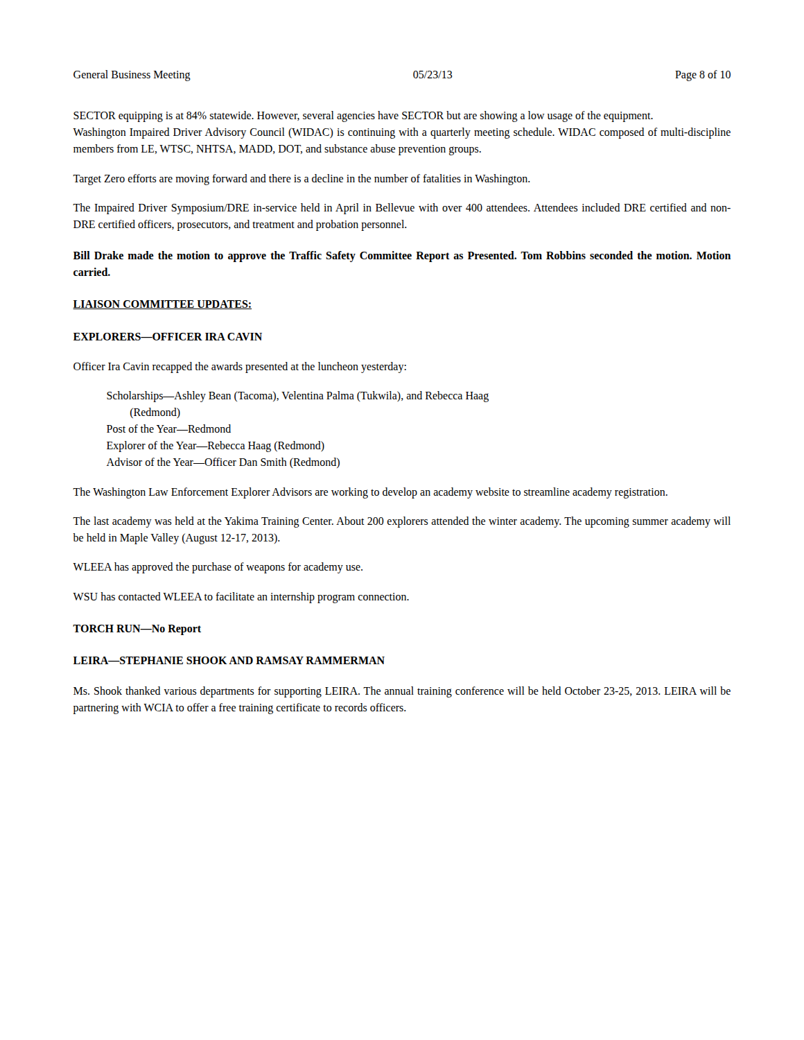General Business Meeting 05/23/13 Page 8 of 10
SECTOR equipping is at 84% statewide. However, several agencies have SECTOR but are showing a low usage of the equipment.
Washington Impaired Driver Advisory Council (WIDAC) is continuing with a quarterly meeting schedule. WIDAC composed of multi-discipline members from LE, WTSC, NHTSA, MADD, DOT, and substance abuse prevention groups.
Target Zero efforts are moving forward and there is a decline in the number of fatalities in Washington.
The Impaired Driver Symposium/DRE in-service held in April in Bellevue with over 400 attendees. Attendees included DRE certified and non-DRE certified officers, prosecutors, and treatment and probation personnel.
Bill Drake made the motion to approve the Traffic Safety Committee Report as Presented. Tom Robbins seconded the motion. Motion carried.
LIAISON COMMITTEE UPDATES:
EXPLORERS—OFFICER IRA CAVIN
Officer Ira Cavin recapped the awards presented at the luncheon yesterday:
Scholarships—Ashley Bean (Tacoma), Velentina Palma (Tukwila), and Rebecca Haag
(Redmond)
Post of the Year—Redmond
Explorer of the Year—Rebecca Haag (Redmond)
Advisor of the Year—Officer Dan Smith (Redmond)
The Washington Law Enforcement Explorer Advisors are working to develop an academy website to streamline academy registration.
The last academy was held at the Yakima Training Center. About 200 explorers attended the winter academy. The upcoming summer academy will be held in Maple Valley (August 12-17, 2013).
WLEEA has approved the purchase of weapons for academy use.
WSU has contacted WLEEA to facilitate an internship program connection.
TORCH RUN—No Report
LEIRA—STEPHANIE SHOOK AND RAMSAY RAMMERMAN
Ms. Shook thanked various departments for supporting LEIRA. The annual training conference will be held October 23-25, 2013. LEIRA will be partnering with WCIA to offer a free training certificate to records officers.